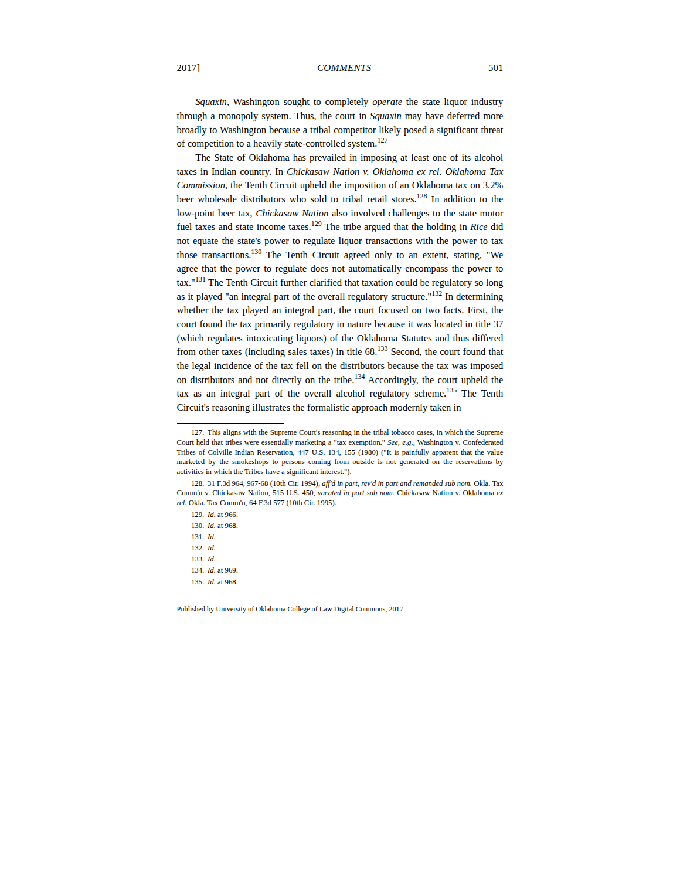2017] COMMENTS 501
Squaxin, Washington sought to completely operate the state liquor industry through a monopoly system. Thus, the court in Squaxin may have deferred more broadly to Washington because a tribal competitor likely posed a significant threat of competition to a heavily state-controlled system.127
The State of Oklahoma has prevailed in imposing at least one of its alcohol taxes in Indian country. In Chickasaw Nation v. Oklahoma ex rel. Oklahoma Tax Commission, the Tenth Circuit upheld the imposition of an Oklahoma tax on 3.2% beer wholesale distributors who sold to tribal retail stores.128 In addition to the low-point beer tax, Chickasaw Nation also involved challenges to the state motor fuel taxes and state income taxes.129 The tribe argued that the holding in Rice did not equate the state's power to regulate liquor transactions with the power to tax those transactions.130 The Tenth Circuit agreed only to an extent, stating, "We agree that the power to regulate does not automatically encompass the power to tax."131 The Tenth Circuit further clarified that taxation could be regulatory so long as it played "an integral part of the overall regulatory structure."132 In determining whether the tax played an integral part, the court focused on two facts. First, the court found the tax primarily regulatory in nature because it was located in title 37 (which regulates intoxicating liquors) of the Oklahoma Statutes and thus differed from other taxes (including sales taxes) in title 68.133 Second, the court found that the legal incidence of the tax fell on the distributors because the tax was imposed on distributors and not directly on the tribe.134 Accordingly, the court upheld the tax as an integral part of the overall alcohol regulatory scheme.135 The Tenth Circuit's reasoning illustrates the formalistic approach modernly taken in
127. This aligns with the Supreme Court's reasoning in the tribal tobacco cases, in which the Supreme Court held that tribes were essentially marketing a "tax exemption." See, e.g., Washington v. Confederated Tribes of Colville Indian Reservation, 447 U.S. 134, 155 (1980) ("It is painfully apparent that the value marketed by the smokeshops to persons coming from outside is not generated on the reservations by activities in which the Tribes have a significant interest.").
128. 31 F.3d 964, 967-68 (10th Cir. 1994), aff'd in part, rev'd in part and remanded sub nom. Okla. Tax Comm'n v. Chickasaw Nation, 515 U.S. 450, vacated in part sub nom. Chickasaw Nation v. Oklahoma ex rel. Okla. Tax Comm'n, 64 F.3d 577 (10th Cir. 1995).
129. Id. at 966.
130. Id. at 968.
131. Id.
132. Id.
133. Id.
134. Id. at 969.
135. Id. at 968.
Published by University of Oklahoma College of Law Digital Commons, 2017